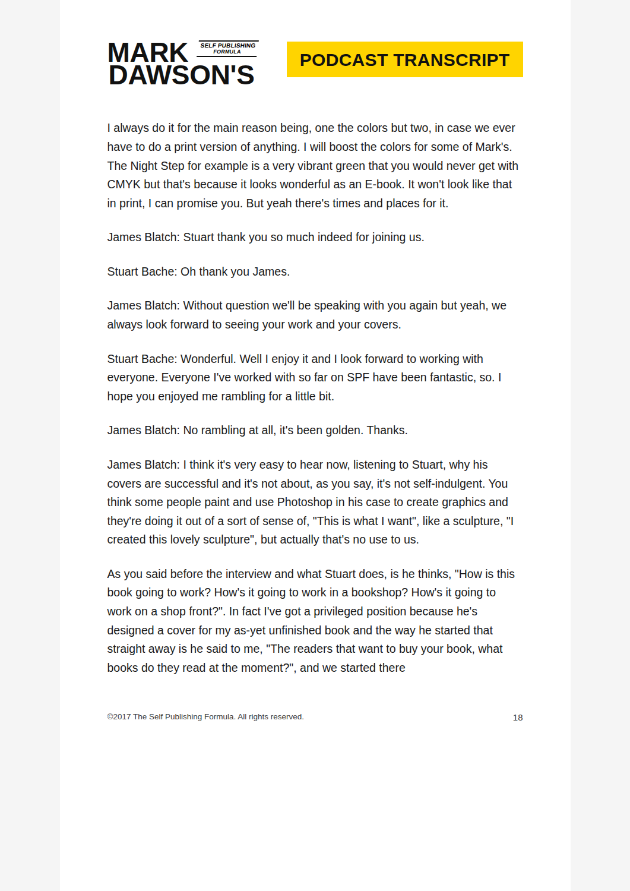Mark Dawson's Self Publishing Formula
Podcast Transcript
I always do it for the main reason being, one the colors but two, in case we ever have to do a print version of anything. I will boost the colors for some of Mark's. The Night Step for example is a very vibrant green that you would never get with CMYK but that's because it looks wonderful as an E-book. It won't look like that in print, I can promise you. But yeah there's times and places for it.
James Blatch: Stuart thank you so much indeed for joining us.
Stuart Bache: Oh thank you James.
James Blatch: Without question we'll be speaking with you again but yeah, we always look forward to seeing your work and your covers.
Stuart Bache: Wonderful. Well I enjoy it and I look forward to working with everyone. Everyone I've worked with so far on SPF have been fantastic, so. I hope you enjoyed me rambling for a little bit.
James Blatch: No rambling at all, it's been golden. Thanks.
James Blatch: I think it's very easy to hear now, listening to Stuart, why his covers are successful and it's not about, as you say, it's not self-indulgent. You think some people paint and use Photoshop in his case to create graphics and they're doing it out of a sort of sense of, "This is what I want", like a sculpture, "I created this lovely sculpture", but actually that's no use to us.
As you said before the interview and what Stuart does, is he thinks, "How is this book going to work? How's it going to work in a bookshop? How's it going to work on a shop front?". In fact I've got a privileged position because he's designed a cover for my as-yet unfinished book and the way he started that straight away is he said to me, "The readers that want to buy your book, what books do they read at the moment?", and we started there
©2017 The Self Publishing Formula. All rights reserved.
18